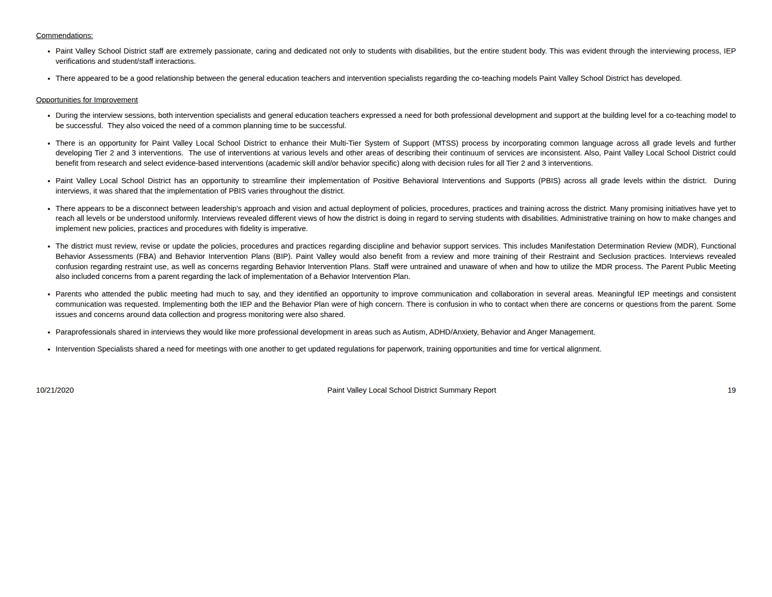Commendations:
Paint Valley School District staff are extremely passionate, caring and dedicated not only to students with disabilities, but the entire student body. This was evident through the interviewing process, IEP verifications and student/staff interactions.
There appeared to be a good relationship between the general education teachers and intervention specialists regarding the co-teaching models Paint Valley School District has developed.
Opportunities for Improvement
During the interview sessions, both intervention specialists and general education teachers expressed a need for both professional development and support at the building level for a co-teaching model to be successful. They also voiced the need of a common planning time to be successful.
There is an opportunity for Paint Valley Local School District to enhance their Multi-Tier System of Support (MTSS) process by incorporating common language across all grade levels and further developing Tier 2 and 3 interventions. The use of interventions at various levels and other areas of describing their continuum of services are inconsistent. Also, Paint Valley Local School District could benefit from research and select evidence-based interventions (academic skill and/or behavior specific) along with decision rules for all Tier 2 and 3 interventions.
Paint Valley Local School District has an opportunity to streamline their implementation of Positive Behavioral Interventions and Supports (PBIS) across all grade levels within the district. During interviews, it was shared that the implementation of PBIS varies throughout the district.
There appears to be a disconnect between leadership’s approach and vision and actual deployment of policies, procedures, practices and training across the district. Many promising initiatives have yet to reach all levels or be understood uniformly. Interviews revealed different views of how the district is doing in regard to serving students with disabilities. Administrative training on how to make changes and implement new policies, practices and procedures with fidelity is imperative.
The district must review, revise or update the policies, procedures and practices regarding discipline and behavior support services. This includes Manifestation Determination Review (MDR), Functional Behavior Assessments (FBA) and Behavior Intervention Plans (BIP). Paint Valley would also benefit from a review and more training of their Restraint and Seclusion practices. Interviews revealed confusion regarding restraint use, as well as concerns regarding Behavior Intervention Plans. Staff were untrained and unaware of when and how to utilize the MDR process. The Parent Public Meeting also included concerns from a parent regarding the lack of implementation of a Behavior Intervention Plan.
Parents who attended the public meeting had much to say, and they identified an opportunity to improve communication and collaboration in several areas. Meaningful IEP meetings and consistent communication was requested. Implementing both the IEP and the Behavior Plan were of high concern. There is confusion in who to contact when there are concerns or questions from the parent. Some issues and concerns around data collection and progress monitoring were also shared.
Paraprofessionals shared in interviews they would like more professional development in areas such as Autism, ADHD/Anxiety, Behavior and Anger Management.
Intervention Specialists shared a need for meetings with one another to get updated regulations for paperwork, training opportunities and time for vertical alignment.
10/21/2020
Paint Valley Local School District Summary Report
19